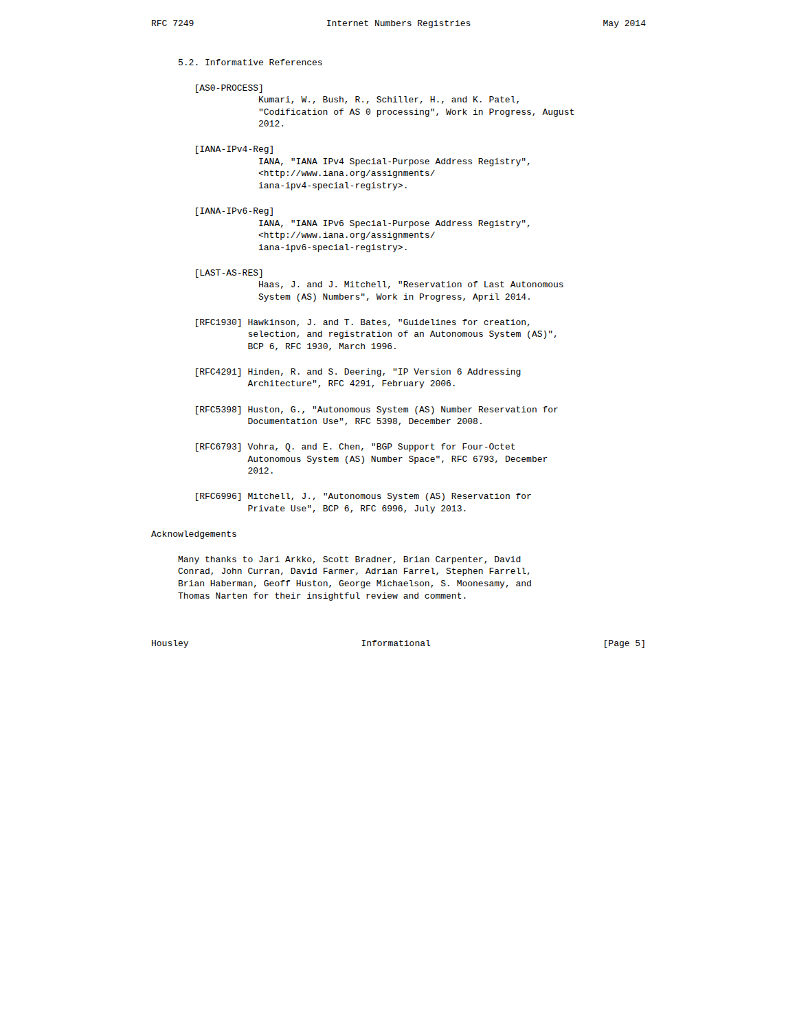RFC 7249 Internet Numbers Registries May 2014
5.2. Informative References
[AS0-PROCESS]
Kumari, W., Bush, R., Schiller, H., and K. Patel, "Codification of AS 0 processing", Work in Progress, August 2012.
[IANA-IPv4-Reg]
IANA, "IANA IPv4 Special-Purpose Address Registry", <http://www.iana.org/assignments/ iana-ipv4-special-registry>.
[IANA-IPv6-Reg]
IANA, "IANA IPv6 Special-Purpose Address Registry", <http://www.iana.org/assignments/ iana-ipv6-special-registry>.
[LAST-AS-RES]
Haas, J. and J. Mitchell, "Reservation of Last Autonomous System (AS) Numbers", Work in Progress, April 2014.
[RFC1930]
Hawkinson, J. and T. Bates, "Guidelines for creation, selection, and registration of an Autonomous System (AS)", BCP 6, RFC 1930, March 1996.
[RFC4291]
Hinden, R. and S. Deering, "IP Version 6 Addressing Architecture", RFC 4291, February 2006.
[RFC5398]
Huston, G., "Autonomous System (AS) Number Reservation for Documentation Use", RFC 5398, December 2008.
[RFC6793]
Vohra, Q. and E. Chen, "BGP Support for Four-Octet Autonomous System (AS) Number Space", RFC 6793, December 2012.
[RFC6996]
Mitchell, J., "Autonomous System (AS) Reservation for Private Use", BCP 6, RFC 6996, July 2013.
Acknowledgements
Many thanks to Jari Arkko, Scott Bradner, Brian Carpenter, David Conrad, John Curran, David Farmer, Adrian Farrel, Stephen Farrell, Brian Haberman, Geoff Huston, George Michaelson, S. Moonesamy, and Thomas Narten for their insightful review and comment.
Housley Informational[Page 5]